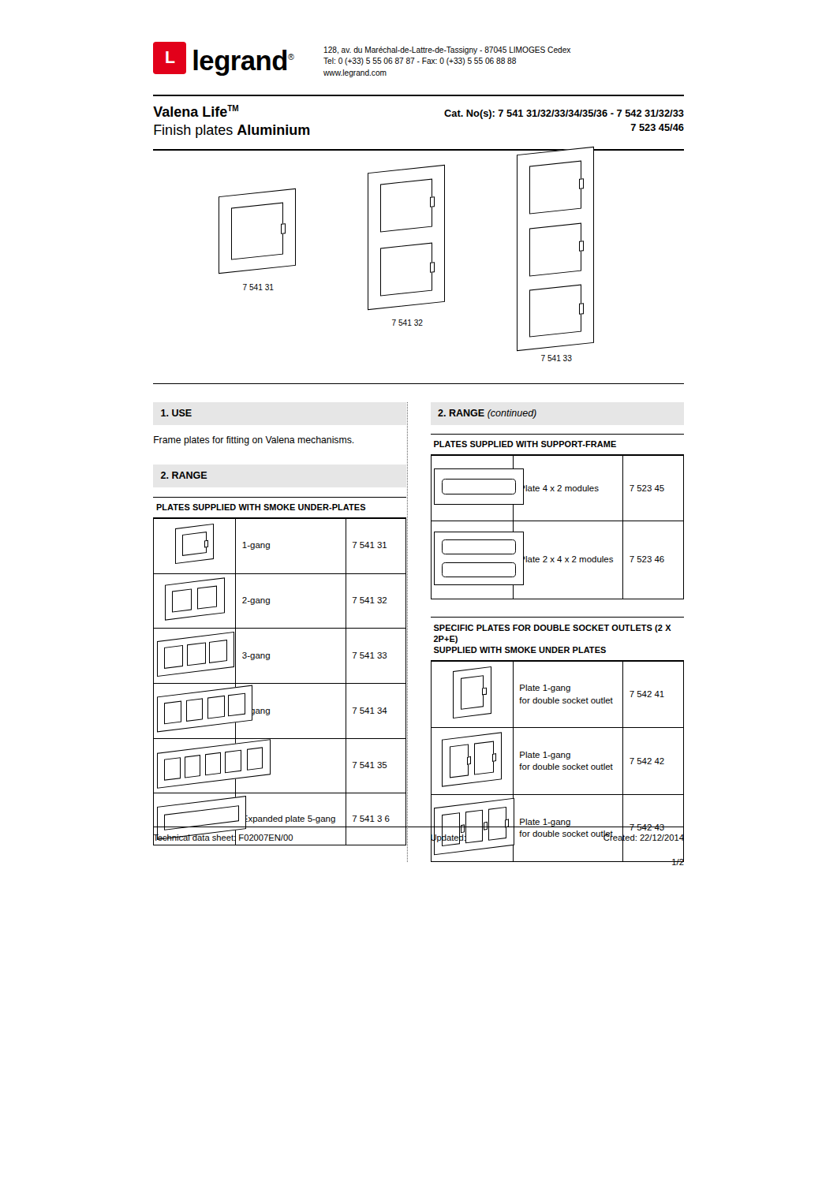L
legrand®
128, av. du Maréchal-de-Lattre-de-Tassigny - 87045 LIMOGES Cedex
Tel: 0 (+33) 5 55 06 87 87 - Fax: 0 (+33) 5 55 06 88 88
www.legrand.com
Valena LifeTM
Finish plates Aluminium
Cat. No(s): 7 541 31/32/33/34/35/36 - 7 542 31/32/33
7 523 45/46
7 541 31
7 541 32
7 541 33
1. USE
Frame plates for fitting on Valena mechanisms.
2. RANGE
Plates supplied with smoke under-plates
| | 1-gang | 7 541 31 |
| | 2-gang | 7 541 32 |
| | 3-gang | 7 541 33 |
| | 4-gang | 7 541 34 |
| | 5-gang | 7 541 35 |
| | Expanded plate 5-gang | 7 541 3 6 |
2. RANGE (continued)
Plates supplied with support-frame
| | Plate 4 x 2 modules | 7 523 45 |
| | Plate 2 x 4 x 2 modules | 7 523 46 |
Specific plates for double socket outlets (2 x 2P+E)
supplied with smoke under plates
| | Plate 1-gang for double socket outlet | 7 542 41 |
| | Plate 1-gang for double socket outlet | 7 542 42 |
| | Plate 1-gang for double socket outlet | 7 542 43 |
Technical data sheet: F02007EN/00 Updated: Created: 22/12/2014
1/2